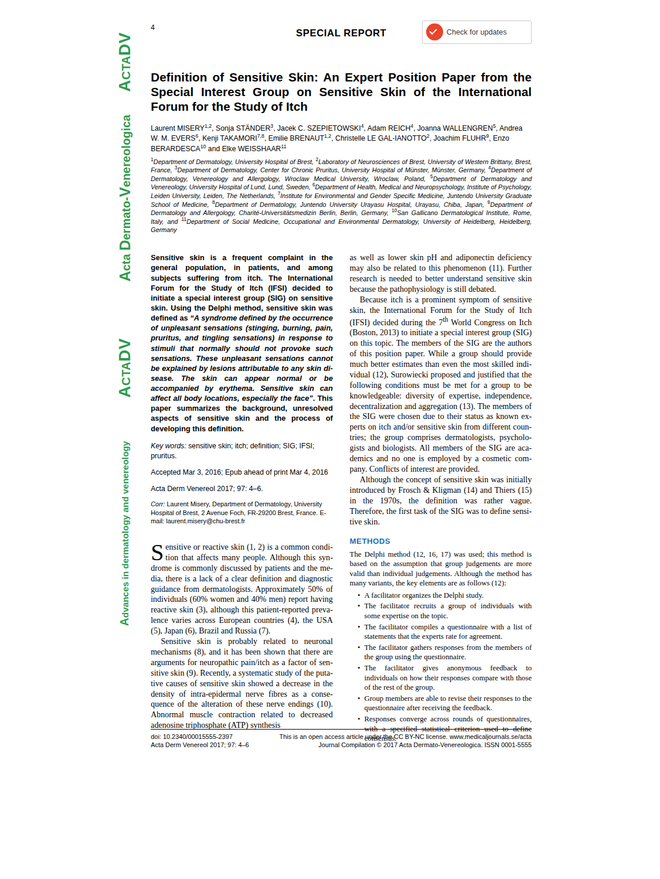ACTADV
Acta Dermato-Venereologica
ACTADV
Advances in dermatology and venereology
4
SPECIAL REPORT
Check for updates
Definition of Sensitive Skin: An Expert Position Paper from the Special Interest Group on Sensitive Skin of the International Forum for the Study of Itch
Laurent MISERY1,2, Sonja STÄNDER3, Jacek C. SZEPIETOWSKI4, Adam REICH4, Joanna WALLENGREN5, Andrea W. M. EVERS6, Kenji TAKAMORI7,8, Emilie BRENAUT1,2, Christelle LE GAL-IANOTTO2, Joachim FLUHR9, Enzo BERARDESCA10 and Elke WEISSHAAR11
1Department of Dermatology, University Hospital of Brest, 2Laboratory of Neurosciences of Brest, University of Western Brittany, Brest, France, 3Department of Dermatology, Center for Chronic Pruritus, University Hospital of Münster, Münster, Germany, 4Department of Dermatology, Venereology and Allergology, Wroclaw Medical University, Wroclaw, Poland, 5Department of Dermatology and Venereology, University Hospital of Lund, Lund, Sweden, 6Department of Health, Medical and Neuropsychology, Institute of Psychology, Leiden University, Leiden, The Netherlands, 7Institute for Environmental and Gender Specific Medicine, Juntendo University Graduate School of Medicine, 8Department of Dermatology, Juntendo University Urayasu Hospital, Urayasu, Chiba, Japan, 9Department of Dermatology and Allergology, Charité-Universitätsmedizin Berlin, Berlin, Germany, 10San Gallicano Dermatological Institute, Rome, Italy, and 11Department of Social Medicine, Occupational and Environmental Dermatology, University of Heidelberg, Heidelberg, Germany
Sensitive skin is a frequent complaint in the general population, in patients, and among subjects suffering from itch. The International Forum for the Study of Itch (IFSI) decided to initiate a special interest gro­up (SIG) on sensitive skin. Using the Delphi method, sensitive skin was defined as “A syndrome defined by the occurrence of unpleasant sensations (stinging, burning, pain, pruritus, and tingling sensations) in response to stimuli that normally should not provoke such sensations. These unpleasant sensations cannot be explained by lesions attributable to any skin di­sease. The skin can appear normal or be accompanied by erythema. Sensitive skin can affect all body loca­tions, especially the face”. This paper summarizes the background, unresolved aspects of sensitive skin and the process of developing this definition.
Key words: sensitive skin; itch; definition; SIG; IFSI; pruritus.
Accepted Mar 3, 2016; Epub ahead of print Mar 4, 2016
Acta Derm Venereol 2017; 97: 4–6.
Corr: Laurent Misery, Department of Dermatology, University Hospital of Brest, 2 Avenue Foch, FR-29200 Brest, France. E-mail: laurent.misery@chu-brest.fr
Sensitive or reactive skin (1, 2) is a common condition that affects many people. Although this syndrome is commonly discussed by patients and the media, there is a lack of a clear definition and diagnostic guidance from dermatologists. Approximately 50% of individuals (60% women and 40% men) report having reactive skin (3), although this patient-reported prevalence varies across European countries (4), the USA (5), Japan (6), Brazil and Russia (7).
Sensitive skin is probably related to neuronal mecha­nisms (8), and it has been shown that there are arguments for neuropathic pain/itch as a factor of sensitive skin (9). Recently, a systematic study of the putative causes of sensitive skin showed a decrease in the density of intra-epidermal nerve fibres as a consequence of the alteration of these nerve endings (10). Abnormal muscle contraction re­lated to decreased adenosine triphosphate (ATP) synthesis
as well as lower skin pH and adiponectin deficiency may also be related to this phenomenon (11). Further research is needed to better understand sensitive skin because the pathophysiology is still debated.
Because itch is a prominent symptom of sensitive skin, the International Forum for the Study of Itch (IFSI) deci­ded during the 7th World Congress on Itch (Boston, 2013) to initiate a special interest group (SIG) on this topic. The members of the SIG are the authors of this position paper. While a group should provide much better estimates than even the most skilled individual (12), Surowiecki propo­sed and justified that the following conditions must be met for a group to be knowledgeable: diversity of expertise, independence, decentralization and aggregation (13). The members of the SIG were chosen due to their status as known experts on itch and/or sensitive skin from different countries; the group comprises dermatologists, psycholo­gists and biologists. All members of the SIG are academics and no one is employed by a cosmetic company. Conflicts of interest are provided.
Although the concept of sensitive skin was initially introduced by Frosch & Kligman (14) and Thiers (15) in the 1970s, the definition was rather vague. Therefore, the first task of the SIG was to define sensitive skin.
METHODS
The Delphi method (12, 16, 17) was used; this method is based on the assumption that group judgements are more valid than individual judgements. Although the method has many variants, the key elements are as follows (12):
A facilitator organizes the Delphi study.
The facilitator recruits a group of individuals with some ex­pertise on the topic.
The facilitator compiles a questionnaire with a list of statements that the experts rate for agreement.
The facilitator gathers responses from the members of the group using the questionnaire.
The facilitator gives anonymous feedback to individuals on how their responses compare with those of the rest of the group.
Group members are able to revise their responses to the ques­tionnaire after receiving the feedback.
Responses converge across rounds of questionnaires, with a specified statistical criterion used to define consensus.
doi: 10.2340/00015555-2397
Acta Derm Venereol 2017; 97: 4–6
This is an open access article under the CC BY-NC license. www.medicaljournals.se/acta
Journal Compilation © 2017 Acta Dermato-Venereologica. ISSN 0001-5555